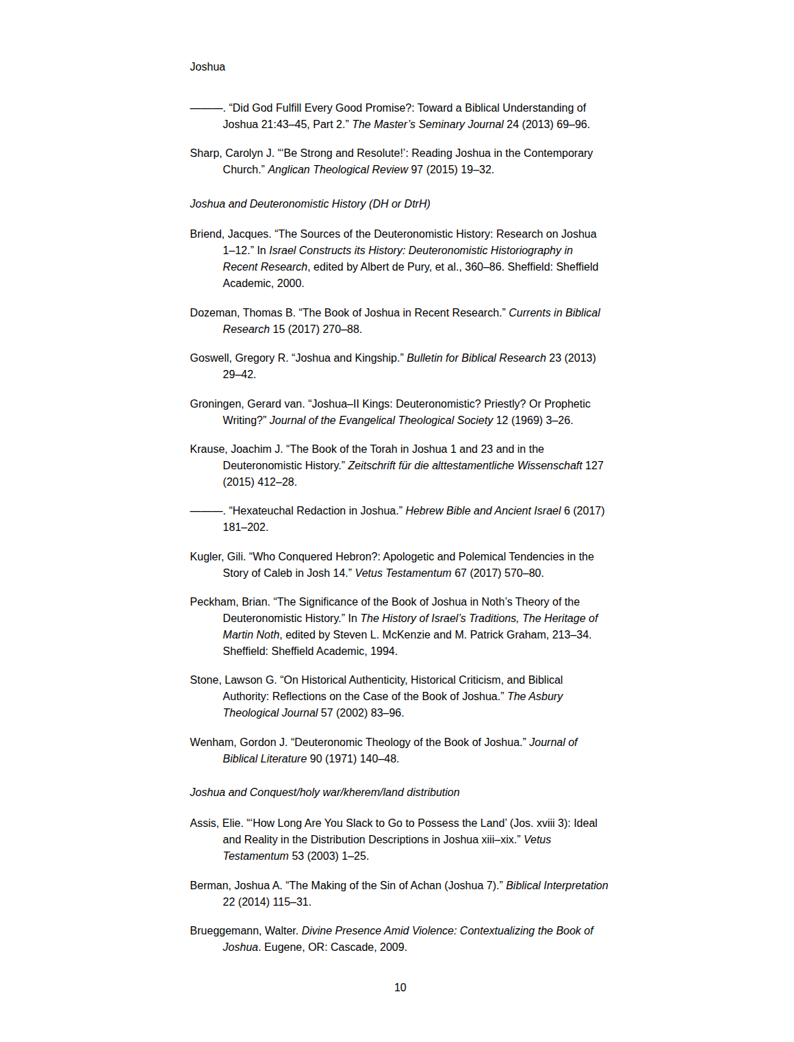Joshua
———. “Did God Fulfill Every Good Promise?: Toward a Biblical Understanding of Joshua 21:43–45, Part 2.” The Master’s Seminary Journal 24 (2013) 69–96.
Sharp, Carolyn J. “‘Be Strong and Resolute!’: Reading Joshua in the Contemporary Church.” Anglican Theological Review 97 (2015) 19–32.
Joshua and Deuteronomistic History (DH or DtrH)
Briend, Jacques. “The Sources of the Deuteronomistic History: Research on Joshua 1–12.” In Israel Constructs its History: Deuteronomistic Historiography in Recent Research, edited by Albert de Pury, et al., 360–86. Sheffield: Sheffield Academic, 2000.
Dozeman, Thomas B. “The Book of Joshua in Recent Research.” Currents in Biblical Research 15 (2017) 270–88.
Goswell, Gregory R. “Joshua and Kingship.” Bulletin for Biblical Research 23 (2013) 29–42.
Groningen, Gerard van. “Joshua–II Kings: Deuteronomistic? Priestly? Or Prophetic Writing?” Journal of the Evangelical Theological Society 12 (1969) 3–26.
Krause, Joachim J. “The Book of the Torah in Joshua 1 and 23 and in the Deuteronomistic History.” Zeitschrift für die alttestamentliche Wissenschaft 127 (2015) 412–28.
———. “Hexateuchal Redaction in Joshua.” Hebrew Bible and Ancient Israel 6 (2017) 181–202.
Kugler, Gili. “Who Conquered Hebron?: Apologetic and Polemical Tendencies in the Story of Caleb in Josh 14.” Vetus Testamentum 67 (2017) 570–80.
Peckham, Brian. “The Significance of the Book of Joshua in Noth’s Theory of the Deuteronomistic History.” In The History of Israel’s Traditions, The Heritage of Martin Noth, edited by Steven L. McKenzie and M. Patrick Graham, 213–34. Sheffield: Sheffield Academic, 1994.
Stone, Lawson G. “On Historical Authenticity, Historical Criticism, and Biblical Authority: Reflections on the Case of the Book of Joshua.” The Asbury Theological Journal 57 (2002) 83–96.
Wenham, Gordon J. “Deuteronomic Theology of the Book of Joshua.” Journal of Biblical Literature 90 (1971) 140–48.
Joshua and Conquest/holy war/kherem/land distribution
Assis, Elie. “‘How Long Are You Slack to Go to Possess the Land’ (Jos. xviii 3): Ideal and Reality in the Distribution Descriptions in Joshua xiii–xix.” Vetus Testamentum 53 (2003) 1–25.
Berman, Joshua A. “The Making of the Sin of Achan (Joshua 7).” Biblical Interpretation 22 (2014) 115–31.
Brueggemann, Walter. Divine Presence Amid Violence: Contextualizing the Book of Joshua. Eugene, OR: Cascade, 2009.
10